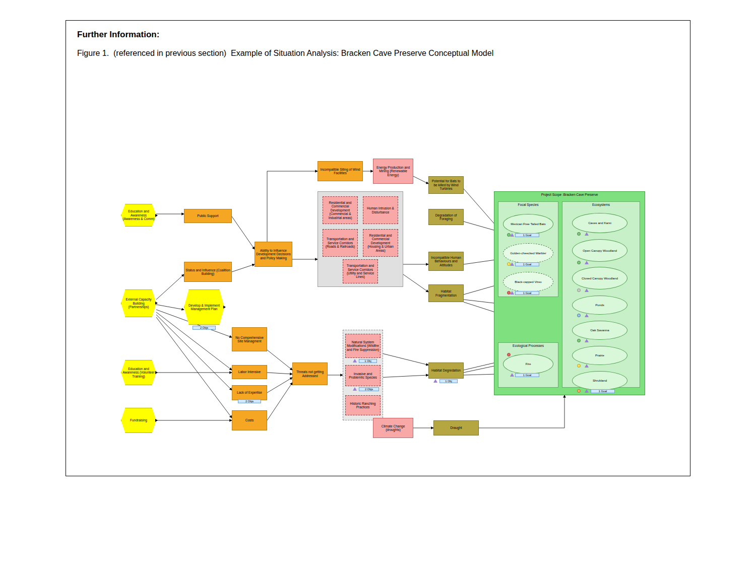Further Information:
Figure 1. (referenced in previous section) Example of Situation Analysis: Bracken Cave Preserve Conceptual Model
Incompatible Siting of Wind Facilities
Energy Production and Mining (Renewable Energy)
Potential for Bats to be killed by Wind Turbines
Education and Awareness (Awareness & Comm)
Public Support
Residential and Commercial Development (Commercial & Industrial areas)
Human Intrusion & Disturbance
Transportation and Service Corridors (Roads & Railroads)
Residential and Commercial Development (Housing & Urban Areas)
Transportation and Service Corridors (Utility and Service Lines)
Degradation of Foraging
Incompatible Human Behaviours and Attitudes
Habitat Fragmentation
Ability to Influence Development Decisions and Policy Making
Status and Influence (Coalition Building)
External Capacity Building (Partnerships)
Develop & Implement Management Plan
2 Objs
No Comprehensive Site Managment
Labor Intensive
Lack of Expertise
2 Objs
Costs
Education and Awareness (Volunteer Training)
Fundraising
Threats not getting Addressed
Natural System Modifications (Wildfire and Fire Suppression)
1 Obj
Invasive and Problemtic Species
2 Objs
Historic Ranching Practices
Habitat Degredation
1 Obj
Climate Change (droughts)
Draught
Project Scope :Bracken Cave Preserve
Focal Species
Mexican Free Tailed Bats
1 Goal
Golden-cheecked Warbler
1 Goal
Black-capped Vireo
1 Goal
Ecosystems
Caves and Karst
Open Canopy Woodland
Closed Canopy Woodland
Ponds
Oak Savanna
Prairie
Shrubland
1 Goal
Ecological Processes
Fire
1 Goal